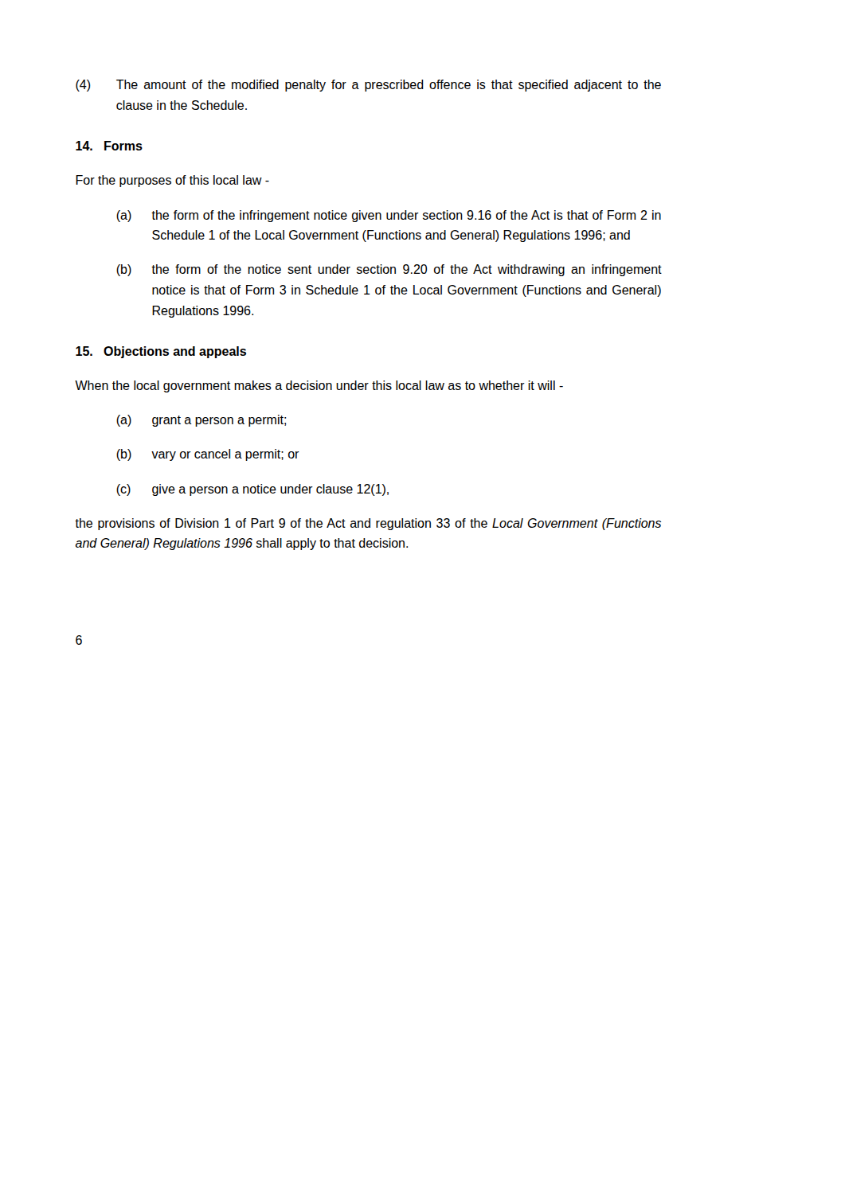(4)
The amount of the modified penalty for a prescribed offence is that specified adjacent to the clause in the Schedule.
14. Forms
For the purposes of this local law -
(a) the form of the infringement notice given under section 9.16 of the Act is that of Form 2 in Schedule 1 of the Local Government (Functions and General) Regulations 1996; and
(b) the form of the notice sent under section 9.20 of the Act withdrawing an infringement notice is that of Form 3 in Schedule 1 of the Local Government (Functions and General) Regulations 1996.
15. Objections and appeals
When the local government makes a decision under this local law as to whether it will -
(a) grant a person a permit;
(b) vary or cancel a permit; or
(c) give a person a notice under clause 12(1),
the provisions of Division 1 of Part 9 of the Act and regulation 33 of the Local Government (Functions and General) Regulations 1996 shall apply to that decision.
6